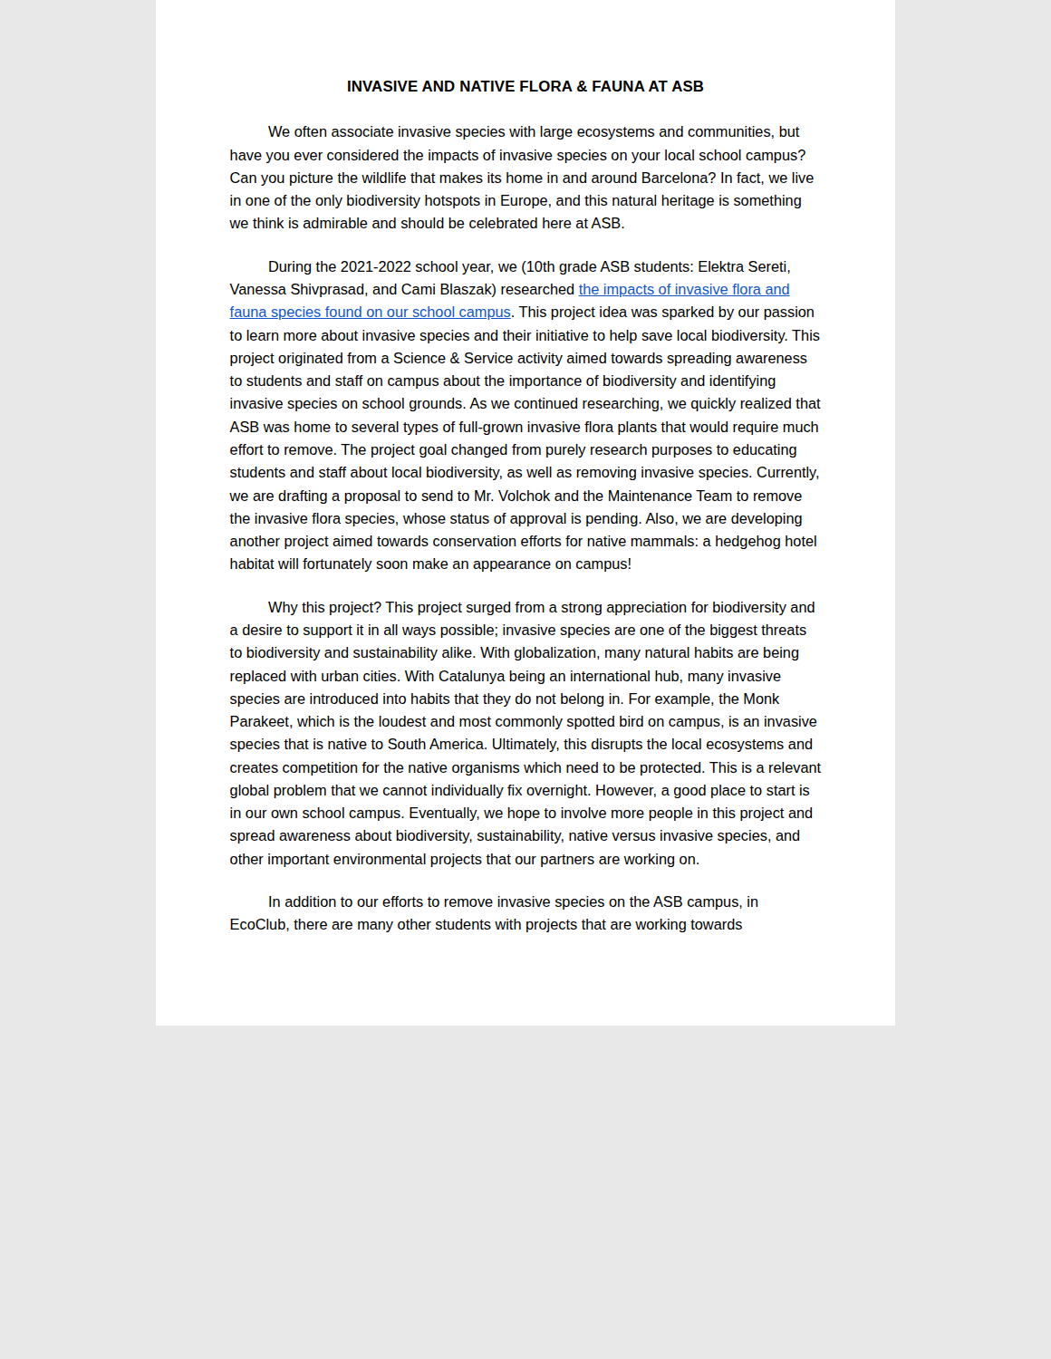INVASIVE AND NATIVE FLORA & FAUNA AT ASB
We often associate invasive species with large ecosystems and communities, but have you ever considered the impacts of invasive species on your local school campus? Can you picture the wildlife that makes its home in and around Barcelona? In fact, we live in one of the only biodiversity hotspots in Europe, and this natural heritage is something we think is admirable and should be celebrated here at ASB.
During the 2021-2022 school year, we (10th grade ASB students: Elektra Sereti, Vanessa Shivprasad, and Cami Blaszak) researched the impacts of invasive flora and fauna species found on our school campus. This project idea was sparked by our passion to learn more about invasive species and their initiative to help save local biodiversity. This project originated from a Science & Service activity aimed towards spreading awareness to students and staff on campus about the importance of biodiversity and identifying invasive species on school grounds. As we continued researching, we quickly realized that ASB was home to several types of full-grown invasive flora plants that would require much effort to remove. The project goal changed from purely research purposes to educating students and staff about local biodiversity, as well as removing invasive species. Currently, we are drafting a proposal to send to Mr. Volchok and the Maintenance Team to remove the invasive flora species, whose status of approval is pending. Also, we are developing another project aimed towards conservation efforts for native mammals: a hedgehog hotel habitat will fortunately soon make an appearance on campus!
Why this project? This project surged from a strong appreciation for biodiversity and a desire to support it in all ways possible; invasive species are one of the biggest threats to biodiversity and sustainability alike. With globalization, many natural habits are being replaced with urban cities. With Catalunya being an international hub, many invasive species are introduced into habits that they do not belong in. For example, the Monk Parakeet, which is the loudest and most commonly spotted bird on campus, is an invasive species that is native to South America. Ultimately, this disrupts the local ecosystems and creates competition for the native organisms which need to be protected. This is a relevant global problem that we cannot individually fix overnight. However, a good place to start is in our own school campus. Eventually, we hope to involve more people in this project and spread awareness about biodiversity, sustainability, native versus invasive species, and other important environmental projects that our partners are working on.
In addition to our efforts to remove invasive species on the ASB campus, in EcoClub, there are many other students with projects that are working towards